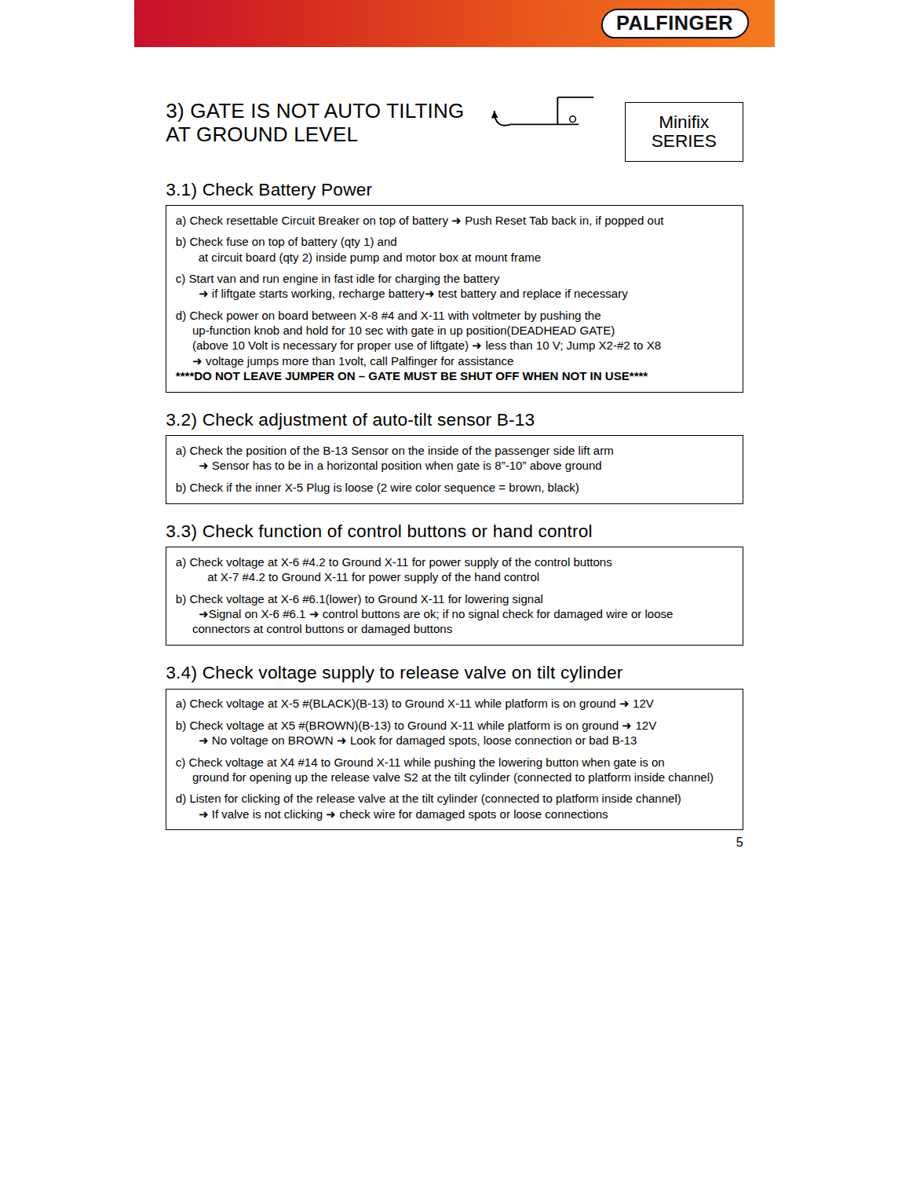PALFINGER
3) GATE IS NOT AUTO TILTING
AT GROUND LEVEL
Minifix
SERIES
3.1) Check Battery Power
a) Check resettable Circuit Breaker on top of battery ➜ Push Reset Tab back in, if popped out
b) Check fuse on top of battery (qty 1) and at circuit board (qty 2) inside pump and motor box at mount frame
c) Start van and run engine in fast idle for charging the battery ➜ if liftgate starts working, recharge battery➜ test battery and replace if necessary
d) Check power on board between X-8 #4 and X-11 with voltmeter by pushing the up-function knob and hold for 10 sec with gate in up position(DEADHEAD GATE) (above 10 Volt is necessary for proper use of liftgate) ➜ less than 10 V; Jump X2-#2 to X8 ➜ voltage jumps more than 1volt, call Palfinger for assistance ****DO NOT LEAVE JUMPER ON – GATE MUST BE SHUT OFF WHEN NOT IN USE****
3.2) Check adjustment of auto-tilt sensor B-13
a) Check the position of the B-13 Sensor on the inside of the passenger side lift arm ➜ Sensor has to be in a horizontal position when gate is 8”-10” above ground
b) Check if the inner X-5 Plug is loose (2 wire color sequence = brown, black)
3.3) Check function of control buttons or hand control
a) Check voltage at X-6 #4.2 to Ground X-11 for power supply of the control buttons at X-7 #4.2 to Ground X-11 for power supply of the hand control
b) Check voltage at X-6 #6.1(lower) to Ground X-11 for lowering signal ➜Signal on X-6 #6.1 ➜ control buttons are ok; if no signal check for damaged wire or loose connectors at control buttons or damaged buttons
3.4) Check voltage supply to release valve on tilt cylinder
a) Check voltage at X-5 #(BLACK)(B-13) to Ground X-11 while platform is on ground ➜ 12V
b) Check voltage at X5 #(BROWN)(B-13) to Ground X-11 while platform is on ground ➜ 12V ➜ No voltage on BROWN ➜ Look for damaged spots, loose connection or bad B-13
c) Check voltage at X4 #14 to Ground X-11 while pushing the lowering button when gate is on ground for opening up the release valve S2 at the tilt cylinder (connected to platform inside channel)
d) Listen for clicking of the release valve at the tilt cylinder (connected to platform inside channel) ➜ If valve is not clicking ➜ check wire for damaged spots or loose connections
5